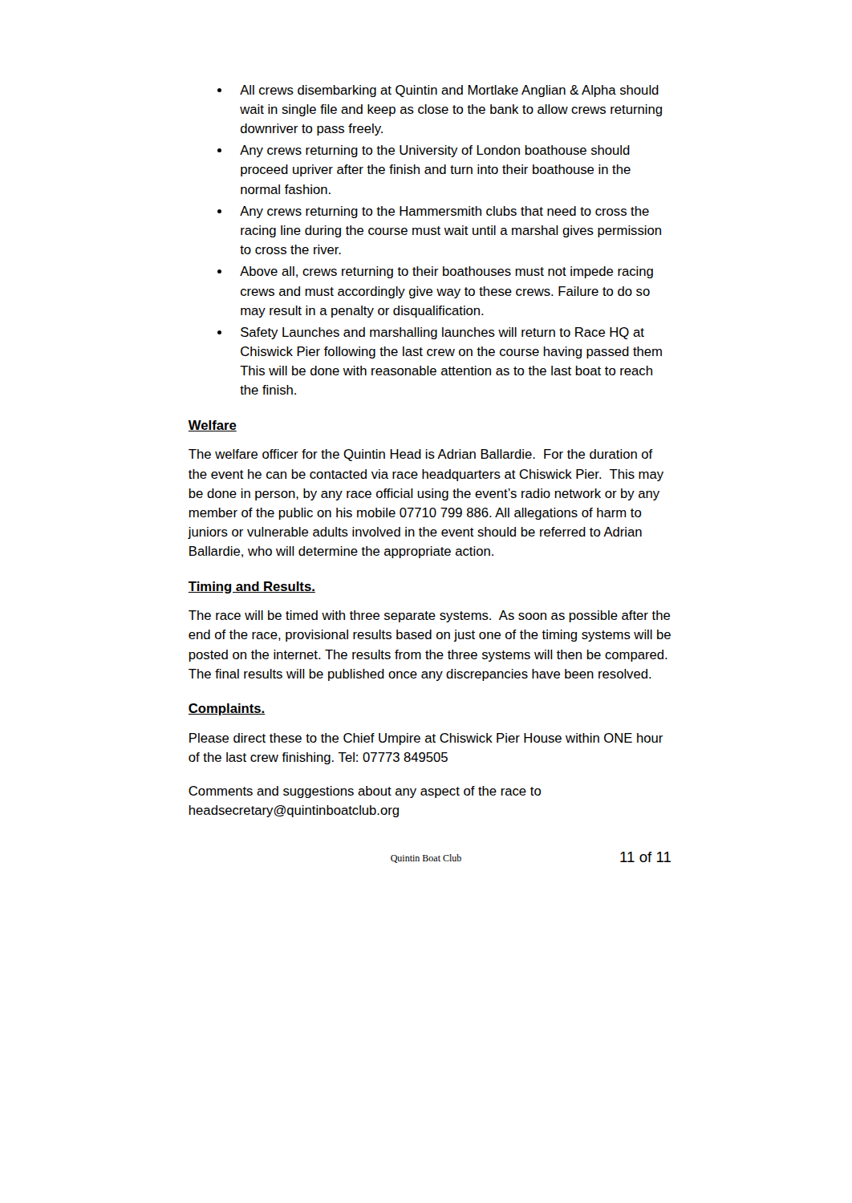All crews disembarking at Quintin and Mortlake Anglian & Alpha should wait in single file and keep as close to the bank to allow crews returning downriver to pass freely.
Any crews returning to the University of London boathouse should proceed upriver after the finish and turn into their boathouse in the normal fashion.
Any crews returning to the Hammersmith clubs that need to cross the racing line during the course must wait until a marshal gives permission to cross the river.
Above all, crews returning to their boathouses must not impede racing crews and must accordingly give way to these crews. Failure to do so may result in a penalty or disqualification.
Safety Launches and marshalling launches will return to Race HQ at Chiswick Pier following the last crew on the course having passed them This will be done with reasonable attention as to the last boat to reach the finish.
Welfare
The welfare officer for the Quintin Head is Adrian Ballardie. For the duration of the event he can be contacted via race headquarters at Chiswick Pier. This may be done in person, by any race official using the event’s radio network or by any member of the public on his mobile 07710 799 886. All allegations of harm to juniors or vulnerable adults involved in the event should be referred to Adrian Ballardie, who will determine the appropriate action.
Timing and Results.
The race will be timed with three separate systems. As soon as possible after the end of the race, provisional results based on just one of the timing systems will be posted on the internet. The results from the three systems will then be compared. The final results will be published once any discrepancies have been resolved.
Complaints.
Please direct these to the Chief Umpire at Chiswick Pier House within ONE hour of the last crew finishing. Tel: 07773 849505
Comments and suggestions about any aspect of the race to headsecretary@quintinboatclub.org
Quintin Boat Club
11 of 11